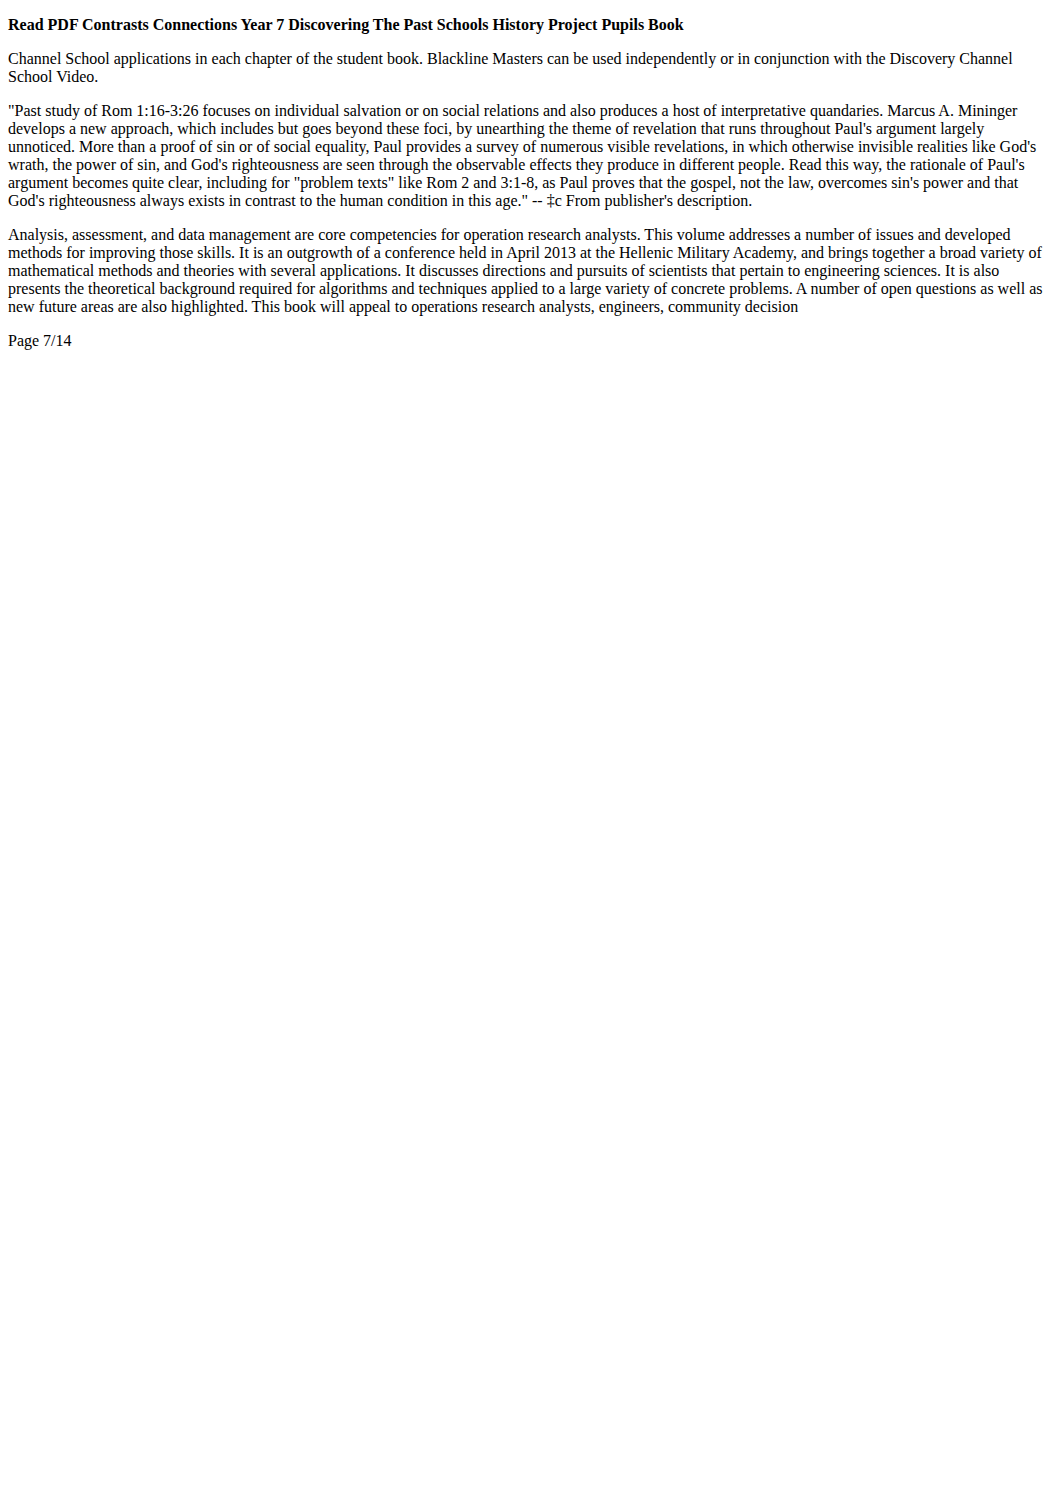Read PDF Contrasts Connections Year 7 Discovering The Past Schools History Project Pupils Book
Channel School applications in each chapter of the student book. Blackline Masters can be used independently or in conjunction with the Discovery Channel School Video.
"Past study of Rom 1:16-3:26 focuses on individual salvation or on social relations and also produces a host of interpretative quandaries. Marcus A. Mininger develops a new approach, which includes but goes beyond these foci, by unearthing the theme of revelation that runs throughout Paul's argument largely unnoticed. More than a proof of sin or of social equality, Paul provides a survey of numerous visible revelations, in which otherwise invisible realities like God's wrath, the power of sin, and God's righteousness are seen through the observable effects they produce in different people. Read this way, the rationale of Paul's argument becomes quite clear, including for "problem texts" like Rom 2 and 3:1-8, as Paul proves that the gospel, not the law, overcomes sin's power and that God's righteousness always exists in contrast to the human condition in this age." -- ‡c From publisher's description.
Analysis, assessment, and data management are core competencies for operation research analysts. This volume addresses a number of issues and developed methods for improving those skills. It is an outgrowth of a conference held in April 2013 at the Hellenic Military Academy, and brings together a broad variety of mathematical methods and theories with several applications. It discusses directions and pursuits of scientists that pertain to engineering sciences. It is also presents the theoretical background required for algorithms and techniques applied to a large variety of concrete problems. A number of open questions as well as new future areas are also highlighted. This book will appeal to operations research analysts, engineers, community decision
Page 7/14